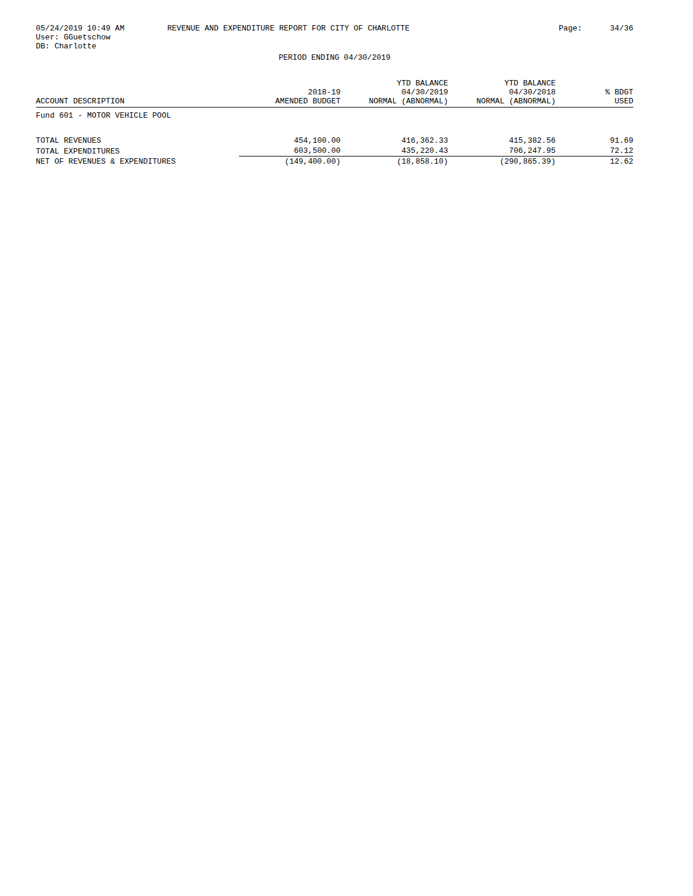| 05/24/2019 10:49 AM | REVENUE AND EXPENDITURE REPORT FOR CITY OF CHARLOTTE | Page: 34/36 |
| User: GGuetschow | | |
| DB: Charlotte | | |
PERIOD ENDING 04/30/2019
| | | YTD BALANCE | YTD BALANCE | |
| | 2018-19 | 04/30/2019 | 04/30/2018 | % BDGT |
| ACCOUNT DESCRIPTION | AMENDED BUDGET | NORMAL (ABNORMAL) | NORMAL (ABNORMAL) | USED |
Fund 601 - MOTOR VEHICLE POOL
| TOTAL REVENUES | 454,100.00 | 416,362.33 | 415,382.56 | 91.69 |
| TOTAL EXPENDITURES | 603,500.00 | 435,220.43 | 706,247.95 | 72.12 |
| NET OF REVENUES & EXPENDITURES | (149,400.00) | (18,858.10) | (290,865.39) | 12.62 |